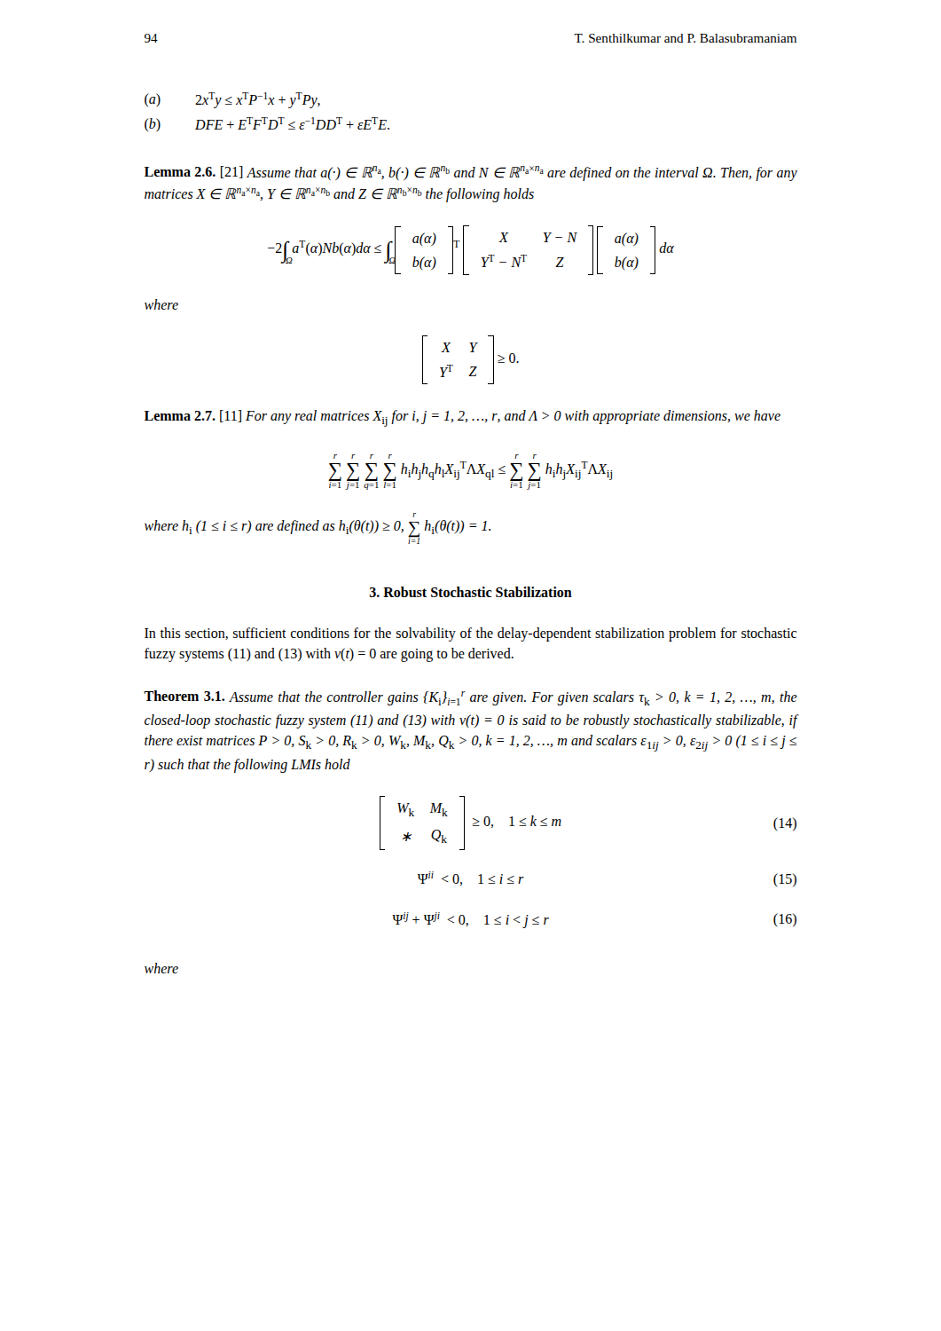94 T. Senthilkumar and P. Balasubramaniam
(a) 2xTy ≤ xTP−1 x + yTPy,
(b) DFE + ETFTDT ≤ ε−1 DD T + εE TE.
Lemma 2.6. [21] Assume that a(·) ∈ ℝna, b(·) ∈ ℝnb and N ∈ ℝna×na are defined on the interval Ω. Then, for any matrices X ∈ ℝna×na, Y ∈ ℝna×nb and Z ∈ ℝnb×nb the following holds
−2∫Ω aT(α)Nb(α)dα ≤ ∫Ω
| a ( α ) |
| b ( α ) |
T
| X | Y − N |
| Y T − N T | Z |
| a ( α ) |
| b ( α ) |
dα
where
| X | Y |
| Y T | Z |
≥ 0.
Lemma 2.7. [11] For any real matrices Xij for i, j = 1, 2, …, r, and Λ > 0 with appropriate dimensions, we have
r∑i=1 r∑j=1 r∑q=1 r∑l=1 hihjhqhlXij TΛXql ≤ r∑i=1 r∑j=1 hihjXij TΛXij
where hi (1 ≤ i ≤ r) are defined as hi(θ(t)) ≥ 0, r∑i=1 hi(θ(t)) = 1.
3. Robust Stochastic Stabilization
In this section, sufficient conditions for the solvability of the delay-dependent stabilization problem for stochastic fuzzy systems (11) and (13) with v(t) = 0 are going to be derived.
Theorem 3.1. Assume that the controller gains {Ki}i=1 r are given. For given scalars τk > 0, k = 1, 2, …, m, the closed-loop stochastic fuzzy system (11) and (13) with v(t) = 0 is said to be robustly stochastically stabilizable, if there exist matrices P > 0, Sk > 0, Rk > 0, Wk, Mk, Qk > 0, k = 1, 2, …, m and scalars ε1ij > 0, ε2ij > 0 (1 ≤ i ≤ j ≤ r) such that the following LMIs hold
| W k | M k |
| ∗ | Q k |
≥ 0, 1 ≤ k ≤ m (14)
Ψii < 0, 1 ≤ i ≤ r (15)
Ψij + Ψji < 0, 1 ≤ i < j ≤ r (16)
where